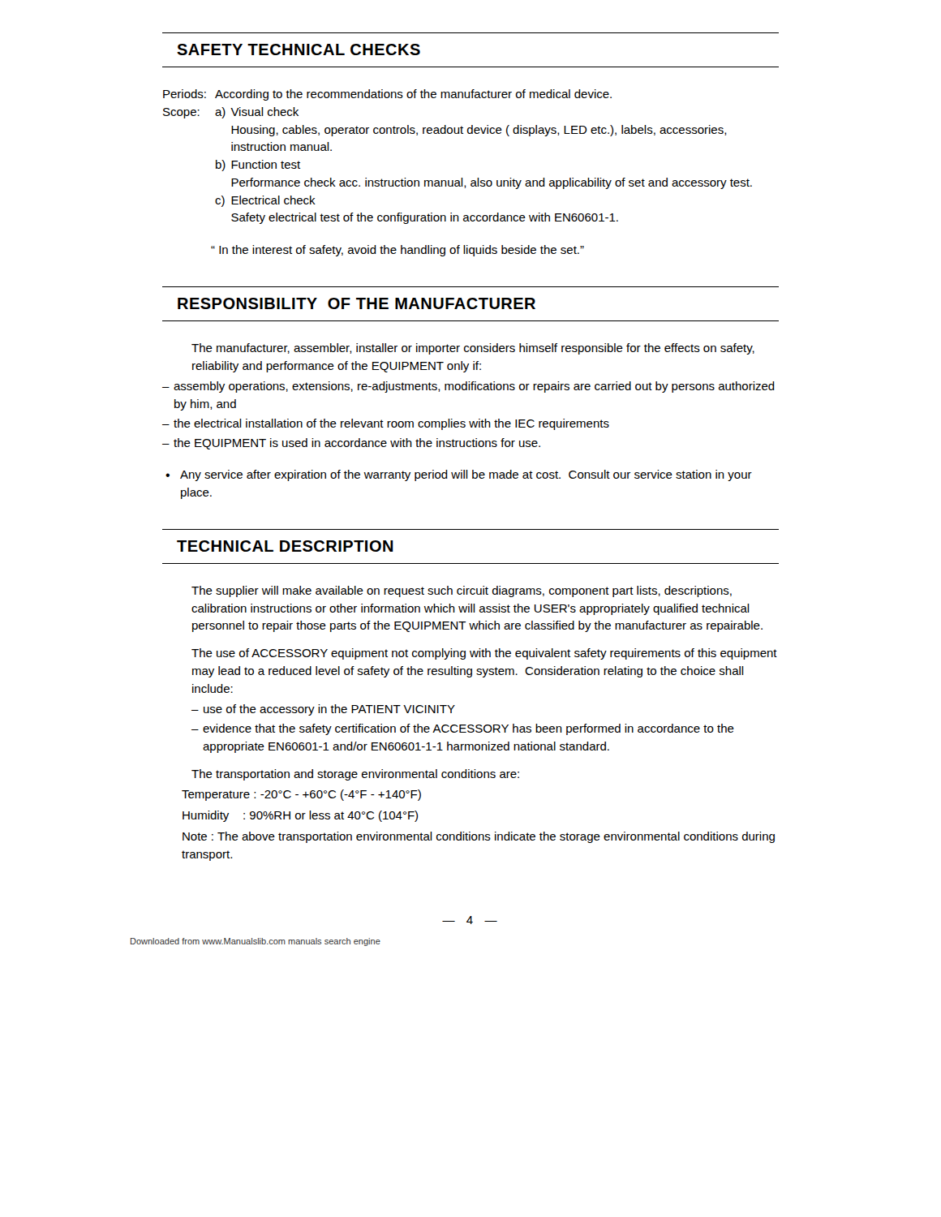SAFETY TECHNICAL CHECKS
| Periods: | According to the recommendations of the manufacturer of medical device. |
| Scope: | a) | Visual check |
| | | Housing, cables, operator controls, readout device ( displays, LED etc.), labels, accessories, instruction manual. |
| | b) | Function test |
| | | Performance check acc. instruction manual, also unity and applicability of set and accessory test. |
| | c) | Electrical check |
| | | Safety electrical test of the configuration in accordance with EN60601-1. |
“ In the interest of safety, avoid the handling of liquids beside the set.”
RESPONSIBILITY OF THE MANUFACTURER
The manufacturer, assembler, installer or importer considers himself responsible for the effects on safety, reliability and performance of the EQUIPMENT only if:
assembly operations, extensions, re-adjustments, modifications or repairs are carried out by persons authorized by him, and
the electrical installation of the relevant room complies with the IEC requirements
the EQUIPMENT is used in accordance with the instructions for use.
Any service after expiration of the warranty period will be made at cost. Consult our service station in your place.
TECHNICAL DESCRIPTION
The supplier will make available on request such circuit diagrams, component part lists, descriptions, calibration instructions or other information which will assist the USER's appropriately qualified technical personnel to repair those parts of the EQUIPMENT which are classified by the manufacturer as repairable.
The use of ACCESSORY equipment not complying with the equivalent safety requirements of this equipment may lead to a reduced level of safety of the resulting system. Consideration relating to the choice shall include:
use of the accessory in the PATIENT VICINITY
evidence that the safety certification of the ACCESSORY has been performed in accordance to the appropriate EN60601-1 and/or EN60601-1-1 harmonized national standard.
The transportation and storage environmental conditions are:
Temperature : -20°C - +60°C (-4°F - +140°F)
Humidity : 90%RH or less at 40°C (104°F)
Note : The above transportation environmental conditions indicate the storage environmental conditions during transport.
— 4 —
Downloaded from www.Manualslib.com manuals search engine